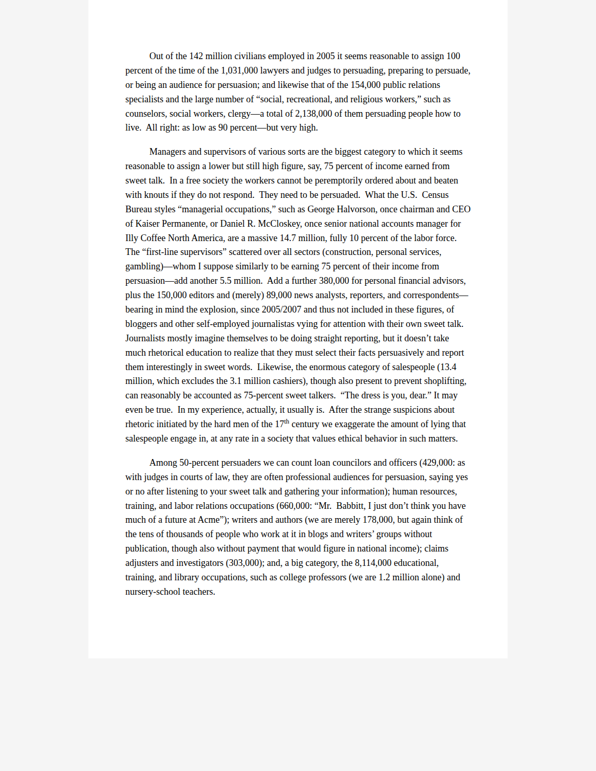Out of the 142 million civilians employed in 2005 it seems reasonable to assign 100 percent of the time of the 1,031,000 lawyers and judges to persuading, preparing to persuade, or being an audience for persuasion; and likewise that of the 154,000 public relations specialists and the large number of “social, recreational, and religious workers,” such as counselors, social workers, clergy—a total of 2,138,000 of them persuading people how to live. All right: as low as 90 percent—but very high.
Managers and supervisors of various sorts are the biggest category to which it seems reasonable to assign a lower but still high figure, say, 75 percent of income earned from sweet talk. In a free society the workers cannot be peremptorily ordered about and beaten with knouts if they do not respond. They need to be persuaded. What the U.S. Census Bureau styles “managerial occupations,” such as George Halvorson, once chairman and CEO of Kaiser Permanente, or Daniel R. McCloskey, once senior national accounts manager for Illy Coffee North America, are a massive 14.7 million, fully 10 percent of the labor force. The “first-line supervisors” scattered over all sectors (construction, personal services, gambling)—whom I suppose similarly to be earning 75 percent of their income from persuasion—add another 5.5 million. Add a further 380,000 for personal financial advisors, plus the 150,000 editors and (merely) 89,000 news analysts, reporters, and correspondents—bearing in mind the explosion, since 2005/2007 and thus not included in these figures, of bloggers and other self-employed journalistas vying for attention with their own sweet talk. Journalists mostly imagine themselves to be doing straight reporting, but it doesn’t take much rhetorical education to realize that they must select their facts persuasively and report them interestingly in sweet words. Likewise, the enormous category of salespeople (13.4 million, which excludes the 3.1 million cashiers), though also present to prevent shoplifting, can reasonably be accounted as 75-percent sweet talkers. “The dress is you, dear.” It may even be true. In my experience, actually, it usually is. After the strange suspicions about rhetoric initiated by the hard men of the 17th century we exaggerate the amount of lying that salespeople engage in, at any rate in a society that values ethical behavior in such matters.
Among 50-percent persuaders we can count loan councilors and officers (429,000: as with judges in courts of law, they are often professional audiences for persuasion, saying yes or no after listening to your sweet talk and gathering your information); human resources, training, and labor relations occupations (660,000: “Mr. Babbitt, I just don’t think you have much of a future at Acme”); writers and authors (we are merely 178,000, but again think of the tens of thousands of people who work at it in blogs and writers’ groups without publication, though also without payment that would figure in national income); claims adjusters and investigators (303,000); and, a big category, the 8,114,000 educational, training, and library occupations, such as college professors (we are 1.2 million alone) and nursery-school teachers.